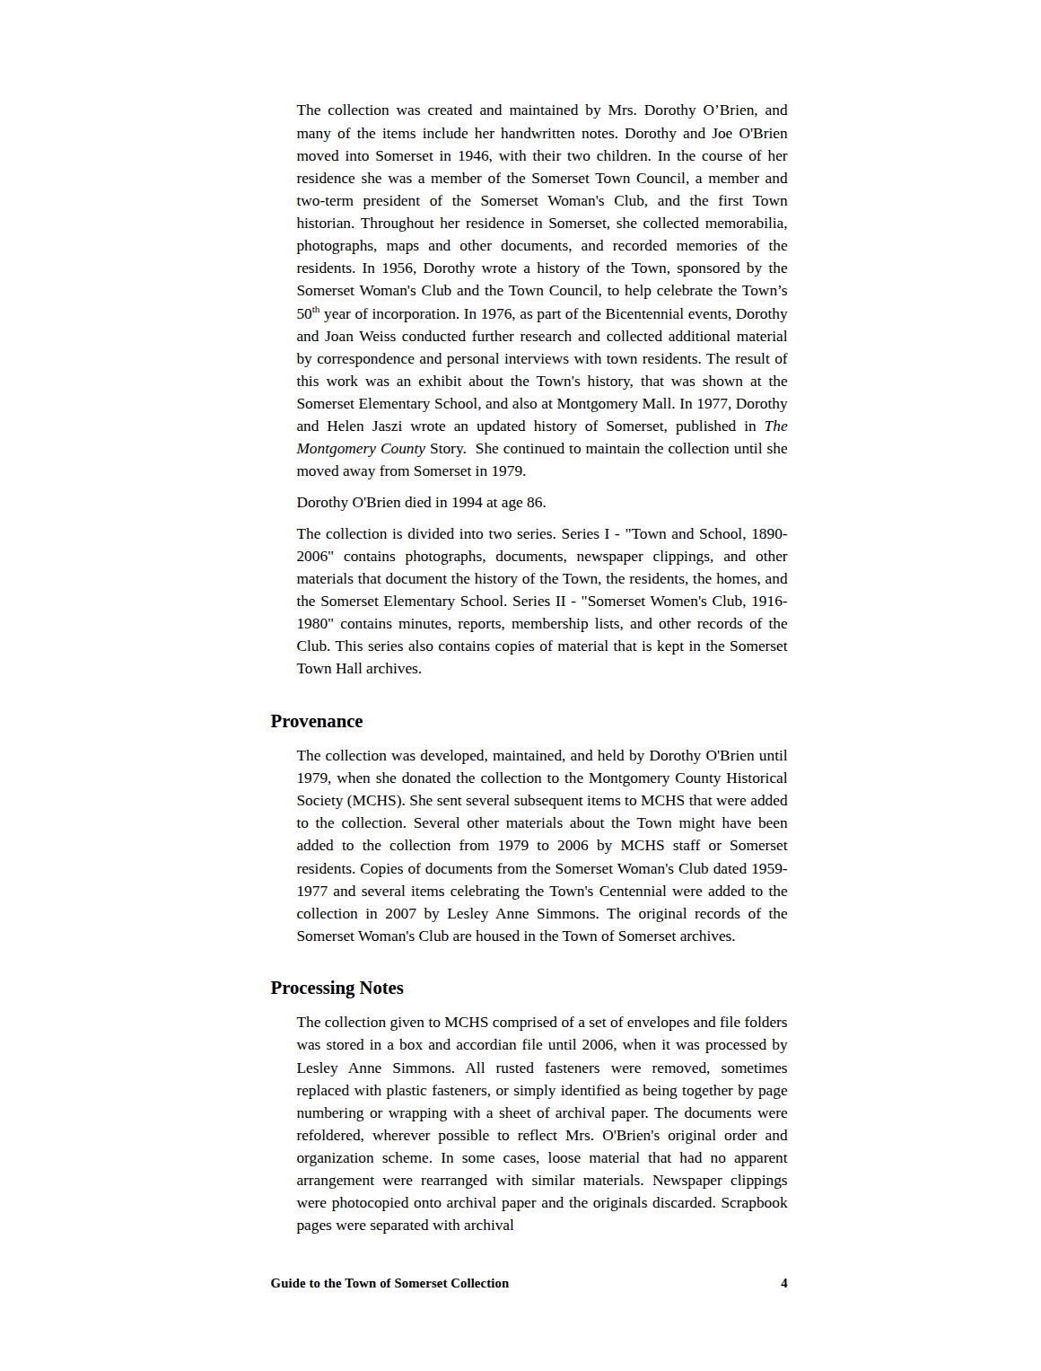The collection was created and maintained by Mrs. Dorothy O’Brien, and many of the items include her handwritten notes. Dorothy and Joe O'Brien moved into Somerset in 1946, with their two children. In the course of her residence she was a member of the Somerset Town Council, a member and two-term president of the Somerset Woman's Club, and the first Town historian. Throughout her residence in Somerset, she collected memorabilia, photographs, maps and other documents, and recorded memories of the residents. In 1956, Dorothy wrote a history of the Town, sponsored by the Somerset Woman's Club and the Town Council, to help celebrate the Town’s 50th year of incorporation. In 1976, as part of the Bicentennial events, Dorothy and Joan Weiss conducted further research and collected additional material by correspondence and personal interviews with town residents. The result of this work was an exhibit about the Town's history, that was shown at the Somerset Elementary School, and also at Montgomery Mall. In 1977, Dorothy and Helen Jaszi wrote an updated history of Somerset, published in The Montgomery County Story. She continued to maintain the collection until she moved away from Somerset in 1979.
Dorothy O'Brien died in 1994 at age 86.
The collection is divided into two series. Series I - "Town and School, 1890-2006" contains photographs, documents, newspaper clippings, and other materials that document the history of the Town, the residents, the homes, and the Somerset Elementary School. Series II - "Somerset Women's Club, 1916-1980" contains minutes, reports, membership lists, and other records of the Club. This series also contains copies of material that is kept in the Somerset Town Hall archives.
Provenance
The collection was developed, maintained, and held by Dorothy O'Brien until 1979, when she donated the collection to the Montgomery County Historical Society (MCHS). She sent several subsequent items to MCHS that were added to the collection. Several other materials about the Town might have been added to the collection from 1979 to 2006 by MCHS staff or Somerset residents. Copies of documents from the Somerset Woman's Club dated 1959-1977 and several items celebrating the Town's Centennial were added to the collection in 2007 by Lesley Anne Simmons. The original records of the Somerset Woman's Club are housed in the Town of Somerset archives.
Processing Notes
The collection given to MCHS comprised of a set of envelopes and file folders was stored in a box and accordian file until 2006, when it was processed by Lesley Anne Simmons. All rusted fasteners were removed, sometimes replaced with plastic fasteners, or simply identified as being together by page numbering or wrapping with a sheet of archival paper. The documents were refoldered, wherever possible to reflect Mrs. O'Brien's original order and organization scheme. In some cases, loose material that had no apparent arrangement were rearranged with similar materials. Newspaper clippings were photocopied onto archival paper and the originals discarded. Scrapbook pages were separated with archival
Guide to the Town of Somerset Collection 4